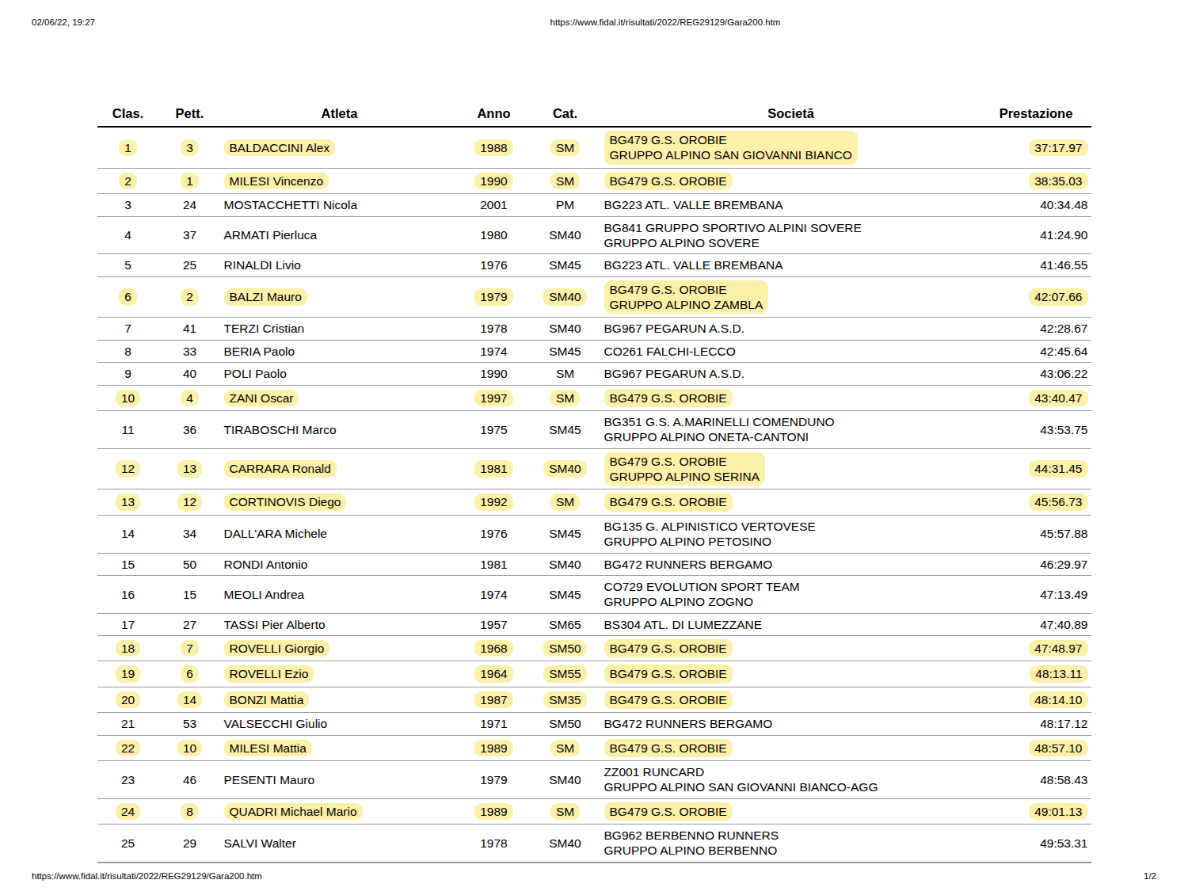02/06/22, 19:27
https://www.fidal.it/risultati/2022/REG29129/Gara200.htm
| Clas. | Pett. | Atleta | Anno | Cat. | Societā | Prestazione |
| --- | --- | --- | --- | --- | --- | --- |
| 1 | 3 | BALDACCINI Alex | 1988 | SM | BG479 G.S. OROBIE GRUPPO ALPINO SAN GIOVANNI BIANCO | 37:17.97 |
| 2 | 1 | MILESI Vincenzo | 1990 | SM | BG479 G.S. OROBIE | 38:35.03 |
| 3 | 24 | MOSTACCHETTI Nicola | 2001 | PM | BG223 ATL. VALLE BREMBANA | 40:34.48 |
| 4 | 37 | ARMATI Pierluca | 1980 | SM40 | BG841 GRUPPO SPORTIVO ALPINI SOVERE GRUPPO ALPINO SOVERE | 41:24.90 |
| 5 | 25 | RINALDI Livio | 1976 | SM45 | BG223 ATL. VALLE BREMBANA | 41:46.55 |
| 6 | 2 | BALZI Mauro | 1979 | SM40 | BG479 G.S. OROBIE GRUPPO ALPINO ZAMBLA | 42:07.66 |
| 7 | 41 | TERZI Cristian | 1978 | SM40 | BG967 PEGARUN A.S.D. | 42:28.67 |
| 8 | 33 | BERIA Paolo | 1974 | SM45 | CO261 FALCHI-LECCO | 42:45.64 |
| 9 | 40 | POLI Paolo | 1990 | SM | BG967 PEGARUN A.S.D. | 43:06.22 |
| 10 | 4 | ZANI Oscar | 1997 | SM | BG479 G.S. OROBIE | 43:40.47 |
| 11 | 36 | TIRABOSCHI Marco | 1975 | SM45 | BG351 G.S. A.MARINELLI COMENDUNO GRUPPO ALPINO ONETA-CANTONI | 43:53.75 |
| 12 | 13 | CARRARA Ronald | 1981 | SM40 | BG479 G.S. OROBIE GRUPPO ALPINO SERINA | 44:31.45 |
| 13 | 12 | CORTINOVIS Diego | 1992 | SM | BG479 G.S. OROBIE | 45:56.73 |
| 14 | 34 | DALL'ARA Michele | 1976 | SM45 | BG135 G. ALPINISTICO VERTOVESE GRUPPO ALPINO PETOSINO | 45:57.88 |
| 15 | 50 | RONDI Antonio | 1981 | SM40 | BG472 RUNNERS BERGAMO | 46:29.97 |
| 16 | 15 | MEOLI Andrea | 1974 | SM45 | CO729 EVOLUTION SPORT TEAM GRUPPO ALPINO ZOGNO | 47:13.49 |
| 17 | 27 | TASSI Pier Alberto | 1957 | SM65 | BS304 ATL. DI LUMEZZANE | 47:40.89 |
| 18 | 7 | ROVELLI Giorgio | 1968 | SM50 | BG479 G.S. OROBIE | 47:48.97 |
| 19 | 6 | ROVELLI Ezio | 1964 | SM55 | BG479 G.S. OROBIE | 48:13.11 |
| 20 | 14 | BONZI Mattia | 1987 | SM35 | BG479 G.S. OROBIE | 48:14.10 |
| 21 | 53 | VALSECCHI Giulio | 1971 | SM50 | BG472 RUNNERS BERGAMO | 48:17.12 |
| 22 | 10 | MILESI Mattia | 1989 | SM | BG479 G.S. OROBIE | 48:57.10 |
| 23 | 46 | PESENTI Mauro | 1979 | SM40 | ZZ001 RUNCARD GRUPPO ALPINO SAN GIOVANNI BIANCO-AGG | 48:58.43 |
| 24 | 8 | QUADRI Michael Mario | 1989 | SM | BG479 G.S. OROBIE | 49:01.13 |
| 25 | 29 | SALVI Walter | 1978 | SM40 | BG962 BERBENNO RUNNERS GRUPPO ALPINO BERBENNO | 49:53.31 |
https://www.fidal.it/risultati/2022/REG29129/Gara200.htm
1/2